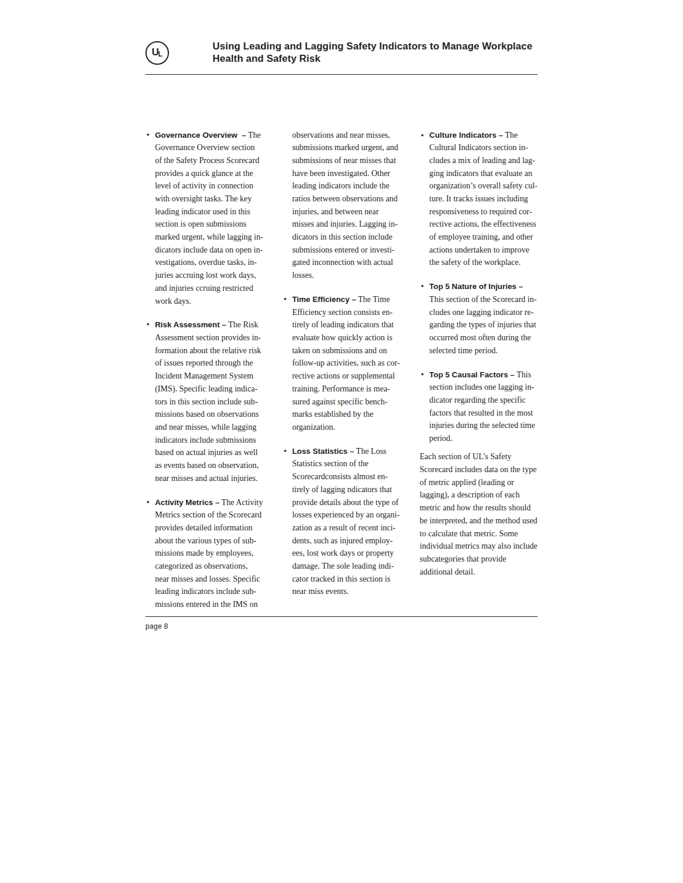UL
Using Leading and Lagging Safety Indicators to Manage Workplace Health and Safety Risk
Governance Overview – The Governance Overview section of the Safety Process Scorecard provides a quick glance at the level of activity in connection with oversight tasks. The key leading indicator used in this section is open submissions marked urgent, while lagging indicators include data on open investigations, overdue tasks, injuries accruing lost work days, and injuries ccruing restricted work days.
Risk Assessment – The Risk Assessment section provides information about the relative risk of issues reported through the Incident Management System (IMS). Specific leading indicators in this section include submissions based on observations and near misses, while lagging indicators include submissions based on actual injuries as well as events based on observation, near misses and actual injuries.
Activity Metrics – The Activity Metrics section of the Scorecard provides detailed information about the various types of submissions made by employees, categorized as observations, near misses and losses. Specific leading indicators include submissions entered in the IMS on observations and near misses, submissions marked urgent, and submissions of near misses that have been investigated. Other leading indicators include the ratios between observations and injuries, and between near misses and injuries. Lagging indicators in this section include submissions entered or investigated inconnection with actual losses.
Time Efficiency – The Time Efficiency section consists entirely of leading indicators that evaluate how quickly action is taken on submissions and on follow-up activities, such as corrective actions or supplemental training. Performance is measured against specific benchmarks established by the organization.
Loss Statistics – The Loss Statistics section of the Scorecardconsists almost entirely of lagging ndicators that provide details about the type of losses experienced by an organization as a result of recent incidents, such as injured employees, lost work days or property damage. The sole leading indicator tracked in this section is near miss events.
Culture Indicators – The Cultural Indicators section includes a mix of leading and lagging indicators that evaluate an organization’s overall safety culture. It tracks issues including responsiveness to required corrective actions, the effectiveness of employee training, and other actions undertaken to improve the safety of the workplace.
Top 5 Nature of Injuries – This section of the Scorecard includes one lagging indicator regarding the types of injuries that occurred most often during the selected time period.
Top 5 Causal Factors – This section includes one lagging indicator regarding the specific factors that resulted in the most injuries during the selected time period.
Each section of UL’s Safety Scorecard includes data on the type of metric applied (leading or lagging), a description of each metric and how the results should be interpreted, and the method used to calculate that metric. Some individual metrics may also include subcategories that provide additional detail.
page 8